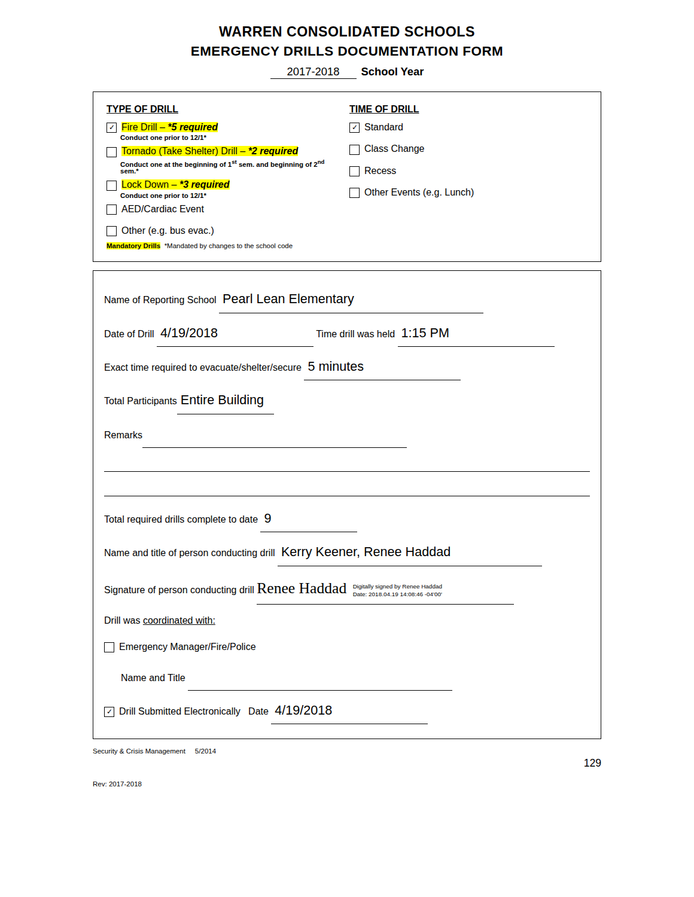WARREN CONSOLIDATED SCHOOLS
EMERGENCY DRILLS DOCUMENTATION FORM
2017-2018 School Year
| TYPE OF DRILL | TIME OF DRILL |
| ✓ Fire Drill – *5 required Conduct one prior to 12/1* Tornado (Take Shelter) Drill – *2 required Conduct one at the beginning of 1 st sem. and beginning of 2 nd sem.* Lock Down – *3 required Conduct one prior to 12/1* AED/Cardiac Event Other (e.g. bus evac.) Mandatory Drills *Mandated by changes to the school code | ✓ Standard Class Change Recess Other Events (e.g. Lunch) |
Name of Reporting School Pearl Lean Elementary
Date of Drill 4/19/2018 Time drill was held 1:15 PM
Exact time required to evacuate/shelter/secure 5 minutes
Total ParticipantsEntire Building
Remarks
Total required drills complete to date 9
Name and title of person conducting drill Kerry Keener, Renee Haddad
Signature of person conducting drill Renee Haddad Digitally signed by Renee Haddad
Date: 2018.04.19 14:08:46 -04'00'
Drill was coordinated with:
Emergency Manager/Fire/Police
Name and Title
✓Drill Submitted Electronically Date 4/19/2018
Security & Crisis Management 5/2014
129
Rev: 2017-2018